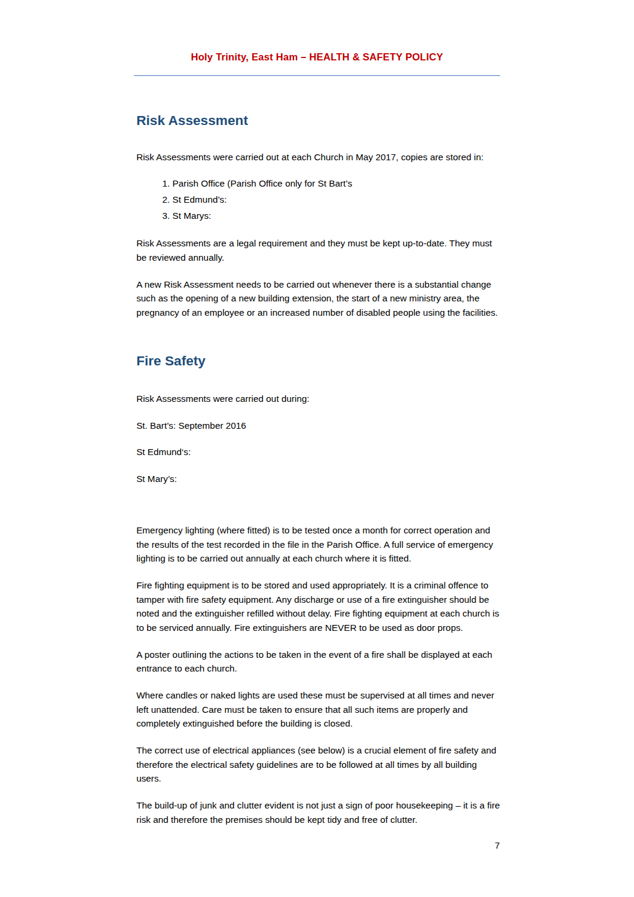Holy Trinity, East Ham – HEALTH & SAFETY POLICY
Risk Assessment
Risk Assessments were carried out at each Church in May 2017, copies are stored in:
Parish Office (Parish Office only for St Bart’s
St Edmund’s:
St Marys:
Risk Assessments are a legal requirement and they must be kept up-to-date. They must be reviewed annually.
A new Risk Assessment needs to be carried out whenever there is a substantial change such as the opening of a new building extension, the start of a new ministry area, the pregnancy of an employee or an increased number of disabled people using the facilities.
Fire Safety
Risk Assessments were carried out during:
St. Bart’s: September 2016
St Edmund‘s:
St Mary’s:
Emergency lighting (where fitted) is to be tested once a month for correct operation and the results of the test recorded in the file in the Parish Office. A full service of emergency lighting is to be carried out annually at each church where it is fitted.
Fire fighting equipment is to be stored and used appropriately. It is a criminal offence to tamper with fire safety equipment. Any discharge or use of a fire extinguisher should be noted and the extinguisher refilled without delay. Fire fighting equipment at each church is to be serviced annually. Fire extinguishers are NEVER to be used as door props.
A poster outlining the actions to be taken in the event of a fire shall be displayed at each entrance to each church.
Where candles or naked lights are used these must be supervised at all times and never left unattended. Care must be taken to ensure that all such items are properly and completely extinguished before the building is closed.
The correct use of electrical appliances (see below) is a crucial element of fire safety and therefore the electrical safety guidelines are to be followed at all times by all building users.
The build-up of junk and clutter evident is not just a sign of poor housekeeping – it is a fire risk and therefore the premises should be kept tidy and free of clutter.
7